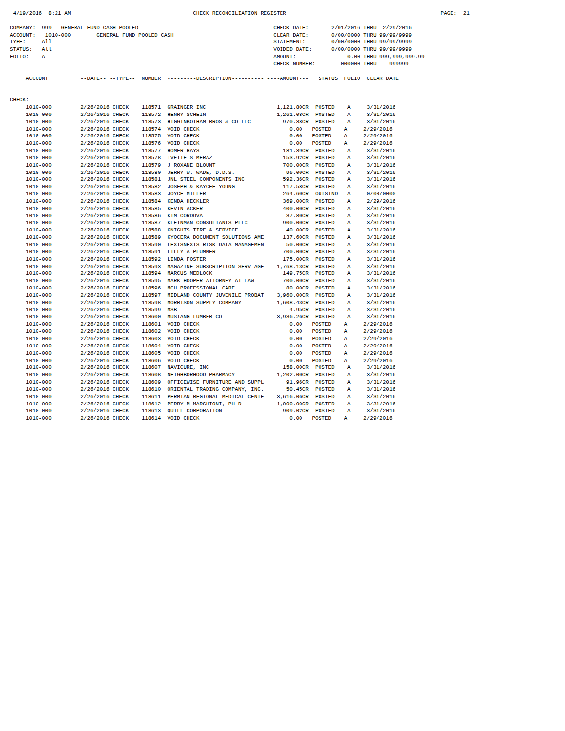4/19/2016  8:21 AM                                      CHECK RECONCILIATION REGISTER                                                PAGE:  21

COMPANY:  999 - GENERAL FUND CASH POOLED                                          CHECK DATE:       2/01/2016 THRU  2/29/2016
ACCOUNT:   1010-000        GENERAL FUND POOLED CASH                               CLEAR DATE:       0/00/0000 THRU 99/99/9999
TYPE:     All                                                                     STATEMENT:        0/00/0000 THRU 99/99/9999
STATUS:   All                                                                     VOIDED DATE:      0/00/0000 THRU 99/99/9999
FOLIO:    A                                                                       AMOUNT:                0.00 THRU 999,999,999.99
                                                                                  CHECK NUMBER:        000000 THRU    999999

     ACCOUNT          --DATE-- --TYPE--  NUMBER  ---------DESCRIPTION---------- ----AMOUNT---   STATUS  FOLIO  CLEAR DATE


CHECK:        ----------------------------------------------------------------------------------------------------------------------------------
     1010-000         2/26/2016 CHECK    118571  GRAINGER INC                      1,121.80CR  POSTED    A     3/31/2016
     1010-000         2/26/2016 CHECK    118572  HENRY SCHEIN                      1,261.08CR  POSTED    A     3/31/2016
     1010-000         2/26/2016 CHECK    118573  HIGGINBOTHAM BROS & CO LLC          970.38CR  POSTED    A     3/31/2016
     1010-000         2/26/2016 CHECK    118574  VOID CHECK                            0.00   POSTED    A     2/29/2016
     1010-000         2/26/2016 CHECK    118575  VOID CHECK                            0.00   POSTED    A     2/29/2016
     1010-000         2/26/2016 CHECK    118576  VOID CHECK                            0.00   POSTED    A     2/29/2016
     1010-000         2/26/2016 CHECK    118577  HOMER HAYS                          181.39CR  POSTED    A     3/31/2016
     1010-000         2/26/2016 CHECK    118578  IVETTE S MERAZ                      153.92CR  POSTED    A     3/31/2016
     1010-000         2/26/2016 CHECK    118579  J ROXANE BLOUNT                     700.00CR  POSTED    A     3/31/2016
     1010-000         2/26/2016 CHECK    118580  JERRY W. WADE, D.D.S.                96.00CR  POSTED    A     3/31/2016
     1010-000         2/26/2016 CHECK    118581  JNL STEEL COMPONENTS INC            592.36CR  POSTED    A     3/31/2016
     1010-000         2/26/2016 CHECK    118582  JOSEPH & KAYCEE YOUNG               117.58CR  POSTED    A     3/31/2016
     1010-000         2/26/2016 CHECK    118583  JOYCE MILLER                        264.60CR  OUTSTND   A     0/00/0000
     1010-000         2/26/2016 CHECK    118584  KENDA HECKLER                       369.00CR  POSTED    A     2/29/2016
     1010-000         2/26/2016 CHECK    118585  KEVIN ACKER                         400.00CR  POSTED    A     3/31/2016
     1010-000         2/26/2016 CHECK    118586  KIM CORDOVA                          37.80CR  POSTED    A     3/31/2016
     1010-000         2/26/2016 CHECK    118587  KLEINMAN CONSULTANTS PLLC           900.00CR  POSTED    A     3/31/2016
     1010-000         2/26/2016 CHECK    118588  KNIGHTS TIRE & SERVICE               40.00CR  POSTED    A     3/31/2016
     1010-000         2/26/2016 CHECK    118589  KYOCERA DOCUMENT SOLUTIONS AME      137.60CR  POSTED    A     3/31/2016
     1010-000         2/26/2016 CHECK    118590  LEXISNEXIS RISK DATA MANAGEMEN       50.00CR  POSTED    A     3/31/2016
     1010-000         2/26/2016 CHECK    118591  LILLY A PLUMMER                     700.00CR  POSTED    A     3/31/2016
     1010-000         2/26/2016 CHECK    118592  LINDA FOSTER                        175.00CR  POSTED    A     3/31/2016
     1010-000         2/26/2016 CHECK    118593  MAGAZINE SUBSCRIPTION SERV AGE    1,768.13CR  POSTED    A     3/31/2016
     1010-000         2/26/2016 CHECK    118594  MARCUS MEDLOCK                      149.75CR  POSTED    A     3/31/2016
     1010-000         2/26/2016 CHECK    118595  MARK HOOPER ATTORNEY AT LAW         700.00CR  POSTED    A     3/31/2016
     1010-000         2/26/2016 CHECK    118596  MCH PROFESSIONAL CARE                80.00CR  POSTED    A     3/31/2016
     1010-000         2/26/2016 CHECK    118597  MIDLAND COUNTY JUVENILE PROBAT    3,960.00CR  POSTED    A     3/31/2016
     1010-000         2/26/2016 CHECK    118598  MORRISON SUPPLY COMPANY           1,608.43CR  POSTED    A     3/31/2016
     1010-000         2/26/2016 CHECK    118599  MSB                                   4.95CR  POSTED    A     3/31/2016
     1010-000         2/26/2016 CHECK    118600  MUSTANG LUMBER CO                 3,936.26CR  POSTED    A     3/31/2016
     1010-000         2/26/2016 CHECK    118601  VOID CHECK                            0.00   POSTED    A     2/29/2016
     1010-000         2/26/2016 CHECK    118602  VOID CHECK                            0.00   POSTED    A     2/29/2016
     1010-000         2/26/2016 CHECK    118603  VOID CHECK                            0.00   POSTED    A     2/29/2016
     1010-000         2/26/2016 CHECK    118604  VOID CHECK                            0.00   POSTED    A     2/29/2016
     1010-000         2/26/2016 CHECK    118605  VOID CHECK                            0.00   POSTED    A     2/29/2016
     1010-000         2/26/2016 CHECK    118606  VOID CHECK                            0.00   POSTED    A     2/29/2016
     1010-000         2/26/2016 CHECK    118607  NAVICURE, INC                       158.00CR  POSTED    A     3/31/2016
     1010-000         2/26/2016 CHECK    118608  NEIGHBORHOOD PHARMACY             1,202.00CR  POSTED    A     3/31/2016
     1010-000         2/26/2016 CHECK    118609  OFFICEWISE FURNITURE AND SUPPL       91.96CR  POSTED    A     3/31/2016
     1010-000         2/26/2016 CHECK    118610  ORIENTAL TRADING COMPANY, INC.       50.45CR  POSTED    A     3/31/2016
     1010-000         2/26/2016 CHECK    118611  PERMIAN REGIONAL MEDICAL CENTE    3,616.06CR  POSTED    A     3/31/2016
     1010-000         2/26/2016 CHECK    118612  PERRY M MARCHIONI, PH D           1,000.00CR  POSTED    A     3/31/2016
     1010-000         2/26/2016 CHECK    118613  QUILL CORPORATION                   909.02CR  POSTED    A     3/31/2016
     1010-000         2/26/2016 CHECK    118614  VOID CHECK                            0.00   POSTED    A     2/29/2016